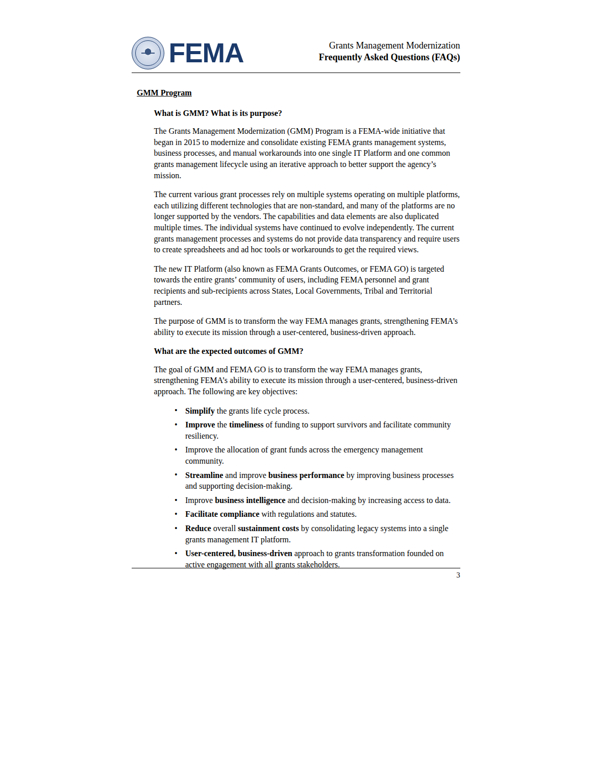FEMA
Grants Management Modernization
Frequently Asked Questions (FAQs)
GMM Program
What is GMM? What is its purpose?
The Grants Management Modernization (GMM) Program is a FEMA-wide initiative that began in 2015 to modernize and consolidate existing FEMA grants management systems, business processes, and manual workarounds into one single IT Platform and one common grants management lifecycle using an iterative approach to better support the agency’s mission.
The current various grant processes rely on multiple systems operating on multiple platforms, each utilizing different technologies that are non-standard, and many of the platforms are no longer supported by the vendors. The capabilities and data elements are also duplicated multiple times. The individual systems have continued to evolve independently. The current grants management processes and systems do not provide data transparency and require users to create spreadsheets and ad hoc tools or workarounds to get the required views.
The new IT Platform (also known as FEMA Grants Outcomes, or FEMA GO) is targeted towards the entire grants’ community of users, including FEMA personnel and grant recipients and sub-recipients across States, Local Governments, Tribal and Territorial partners.
The purpose of GMM is to transform the way FEMA manages grants, strengthening FEMA’s ability to execute its mission through a user-centered, business-driven approach.
What are the expected outcomes of GMM?
The goal of GMM and FEMA GO is to transform the way FEMA manages grants, strengthening FEMA’s ability to execute its mission through a user-centered, business-driven approach. The following are key objectives:
Simplify the grants life cycle process.
Improve the timeliness of funding to support survivors and facilitate community resiliency.
Improve the allocation of grant funds across the emergency management community.
Streamline and improve business performance by improving business processes and supporting decision-making.
Improve business intelligence and decision-making by increasing access to data.
Facilitate compliance with regulations and statutes.
Reduce overall sustainment costs by consolidating legacy systems into a single grants management IT platform.
User-centered, business-driven approach to grants transformation founded on active engagement with all grants stakeholders.
3